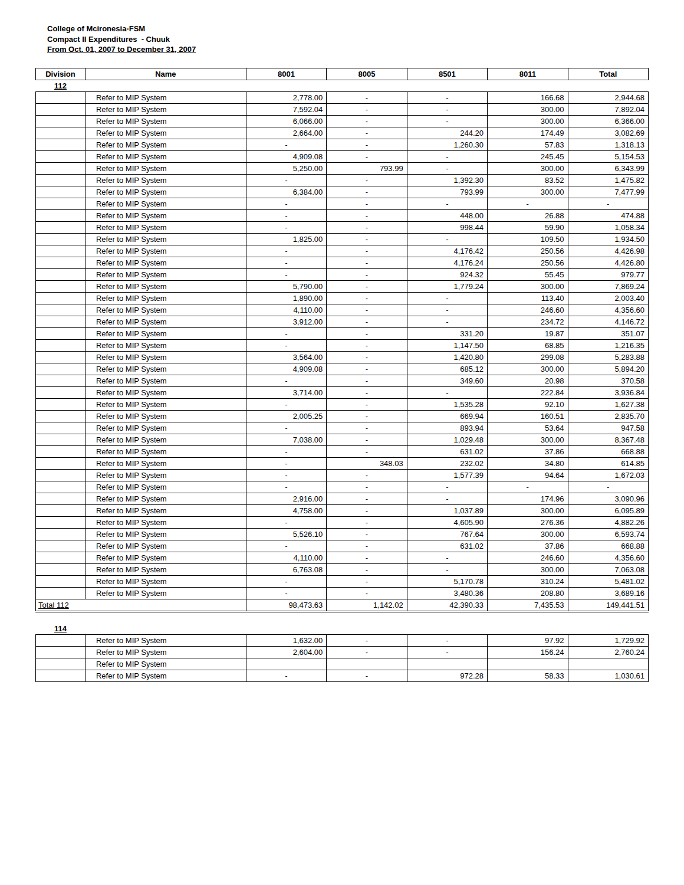College of Mcironesia-FSM
Compact II Expenditures - Chuuk
From Oct. 01, 2007 to December 31, 2007
| Division | Name | 8001 | 8005 | 8501 | 8011 | Total |
| --- | --- | --- | --- | --- | --- | --- |
| 112 | | | | | | |
| | Refer to MIP System | 2,778.00 | - | - | 166.68 | 2,944.68 |
| | Refer to MIP System | 7,592.04 | - | - | 300.00 | 7,892.04 |
| | Refer to MIP System | 6,066.00 | - | - | 300.00 | 6,366.00 |
| | Refer to MIP System | 2,664.00 | - | 244.20 | 174.49 | 3,082.69 |
| | Refer to MIP System | - | - | 1,260.30 | 57.83 | 1,318.13 |
| | Refer to MIP System | 4,909.08 | - | - | 245.45 | 5,154.53 |
| | Refer to MIP System | 5,250.00 | 793.99 | - | 300.00 | 6,343.99 |
| | Refer to MIP System | - | - | 1,392.30 | 83.52 | 1,475.82 |
| | Refer to MIP System | 6,384.00 | - | 793.99 | 300.00 | 7,477.99 |
| | Refer to MIP System | - | - | - | - | - |
| | Refer to MIP System | - | - | 448.00 | 26.88 | 474.88 |
| | Refer to MIP System | - | - | 998.44 | 59.90 | 1,058.34 |
| | Refer to MIP System | 1,825.00 | - | - | 109.50 | 1,934.50 |
| | Refer to MIP System | - | - | 4,176.42 | 250.56 | 4,426.98 |
| | Refer to MIP System | - | - | 4,176.24 | 250.56 | 4,426.80 |
| | Refer to MIP System | - | - | 924.32 | 55.45 | 979.77 |
| | Refer to MIP System | 5,790.00 | - | 1,779.24 | 300.00 | 7,869.24 |
| | Refer to MIP System | 1,890.00 | - | - | 113.40 | 2,003.40 |
| | Refer to MIP System | 4,110.00 | - | - | 246.60 | 4,356.60 |
| | Refer to MIP System | 3,912.00 | - | - | 234.72 | 4,146.72 |
| | Refer to MIP System | - | - | 331.20 | 19.87 | 351.07 |
| | Refer to MIP System | - | - | 1,147.50 | 68.85 | 1,216.35 |
| | Refer to MIP System | 3,564.00 | - | 1,420.80 | 299.08 | 5,283.88 |
| | Refer to MIP System | 4,909.08 | - | 685.12 | 300.00 | 5,894.20 |
| | Refer to MIP System | - | - | 349.60 | 20.98 | 370.58 |
| | Refer to MIP System | 3,714.00 | - | - | 222.84 | 3,936.84 |
| | Refer to MIP System | - | - | 1,535.28 | 92.10 | 1,627.38 |
| | Refer to MIP System | 2,005.25 | - | 669.94 | 160.51 | 2,835.70 |
| | Refer to MIP System | - | - | 893.94 | 53.64 | 947.58 |
| | Refer to MIP System | 7,038.00 | - | 1,029.48 | 300.00 | 8,367.48 |
| | Refer to MIP System | - | - | 631.02 | 37.86 | 668.88 |
| | Refer to MIP System | - | 348.03 | 232.02 | 34.80 | 614.85 |
| | Refer to MIP System | - | - | 1,577.39 | 94.64 | 1,672.03 |
| | Refer to MIP System | - | - | - | - | - |
| | Refer to MIP System | 2,916.00 | - | - | 174.96 | 3,090.96 |
| | Refer to MIP System | 4,758.00 | - | 1,037.89 | 300.00 | 6,095.89 |
| | Refer to MIP System | - | - | 4,605.90 | 276.36 | 4,882.26 |
| | Refer to MIP System | 5,526.10 | - | 767.64 | 300.00 | 6,593.74 |
| | Refer to MIP System | - | - | 631.02 | 37.86 | 668.88 |
| | Refer to MIP System | 4,110.00 | - | - | 246.60 | 4,356.60 |
| | Refer to MIP System | 6,763.08 | - | - | 300.00 | 7,063.08 |
| | Refer to MIP System | - | - | 5,170.78 | 310.24 | 5,481.02 |
| | Refer to MIP System | - | - | 3,480.36 | 208.80 | 3,689.16 |
| Total 112 | 98,473.63 | 1,142.02 | 42,390.33 | 7,435.53 | 149,441.51 |
| 114 | | | | | | |
| | Refer to MIP System | 1,632.00 | - | - | 97.92 | 1,729.92 |
| | Refer to MIP System | 2,604.00 | - | - | 156.24 | 2,760.24 |
| | Refer to MIP System | | | | | |
| | Refer to MIP System | - | - | 972.28 | 58.33 | 1,030.61 |